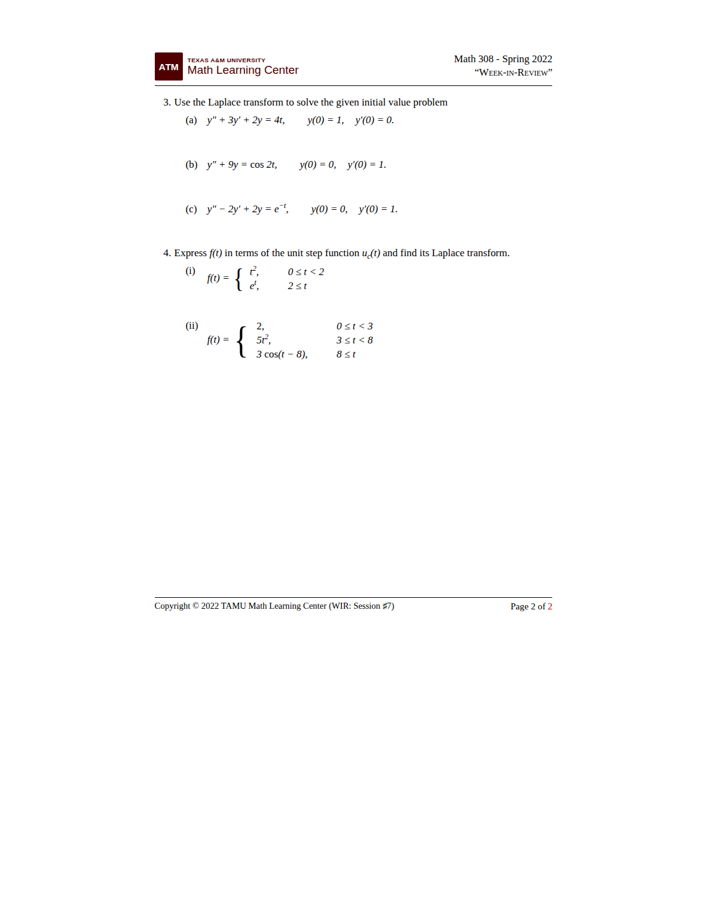ATM
Texas A&M University
Math Learning Center
Math 308 - Spring 2022
“Week-in-Review”
3. Use the Laplace transform to solve the given initial value problem
(a) y″ + 3y′ + 2y = 4t, y(0) = 1, y′(0) = 0.
(b) y″ + 9y = cos 2t, y(0) = 0, y′(0) = 1.
(c) y″ − 2y′ + 2y = e−t, y(0) = 0, y′(0) = 1.
4. Express f(t) in terms of the unit step function uc(t) and find its Laplace transform.
(i) f(t) = {
| t 2 , | 0 ≤ t < 2 |
| e t , | 2 ≤ t |
(ii) f(t) = {
| 2, | 0 ≤ t < 3 |
| 5t 2 , | 3 ≤ t < 8 |
| 3 cos (t − 8), | 8 ≤ t |
Copyright © 2022 TAMU Math Learning Center (WIR: Session ♯7)
Page 2 of 2